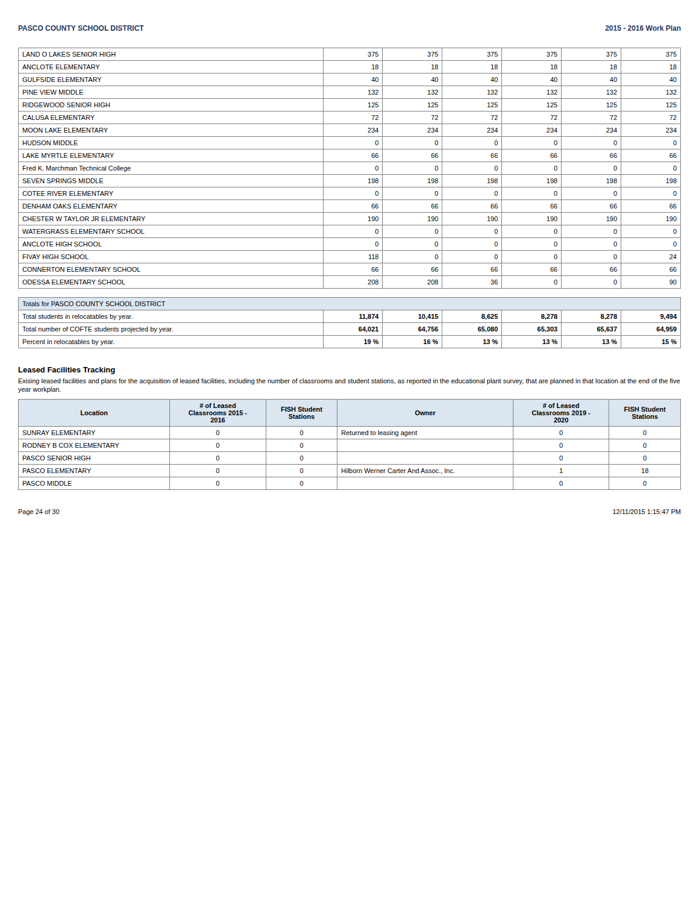PASCO COUNTY SCHOOL DISTRICT 2015 - 2016 Work Plan
| LAND O LAKES SENIOR HIGH | 375 | 375 | 375 | 375 | 375 | 375 |
| ANCLOTE ELEMENTARY | 18 | 18 | 18 | 18 | 18 | 18 |
| GULFSIDE ELEMENTARY | 40 | 40 | 40 | 40 | 40 | 40 |
| PINE VIEW MIDDLE | 132 | 132 | 132 | 132 | 132 | 132 |
| RIDGEWOOD SENIOR HIGH | 125 | 125 | 125 | 125 | 125 | 125 |
| CALUSA ELEMENTARY | 72 | 72 | 72 | 72 | 72 | 72 |
| MOON LAKE ELEMENTARY | 234 | 234 | 234 | 234 | 234 | 234 |
| HUDSON MIDDLE | 0 | 0 | 0 | 0 | 0 | 0 |
| LAKE MYRTLE ELEMENTARY | 66 | 66 | 66 | 66 | 66 | 66 |
| Fred K. Marchman Technical College | 0 | 0 | 0 | 0 | 0 | 0 |
| SEVEN SPRINGS MIDDLE | 198 | 198 | 198 | 198 | 198 | 198 |
| COTEE RIVER ELEMENTARY | 0 | 0 | 0 | 0 | 0 | 0 |
| DENHAM OAKS ELEMENTARY | 66 | 66 | 66 | 66 | 66 | 66 |
| CHESTER W TAYLOR JR ELEMENTARY | 190 | 190 | 190 | 190 | 190 | 190 |
| WATERGRASS ELEMENTARY SCHOOL | 0 | 0 | 0 | 0 | 0 | 0 |
| ANCLOTE HIGH SCHOOL | 0 | 0 | 0 | 0 | 0 | 0 |
| FIVAY HIGH SCHOOL | 118 | 0 | 0 | 0 | 0 | 24 |
| CONNERTON ELEMENTARY SCHOOL | 66 | 66 | 66 | 66 | 66 | 66 |
| ODESSA ELEMENTARY SCHOOL | 208 | 208 | 36 | 0 | 0 | 90 |
| Totals for PASCO COUNTY SCHOOL DISTRICT |
| Total students in relocatables by year. | 11,874 | 10,415 | 8,625 | 8,278 | 8,278 | 9,494 |
| Total number of COFTE students projected by year. | 64,021 | 64,756 | 65,080 | 65,303 | 65,637 | 64,959 |
| Percent in relocatables by year. | 19 % | 16 % | 13 % | 13 % | 13 % | 15 % |
Leased Facilities Tracking
Exising leased facilities and plans for the acquisition of leased facilities, including the number of classrooms and student stations, as reported in the educational plant survey, that are planned in that location at the end of the five year workplan.
| Location | # of Leased Classrooms 2015 - 2016 | FISH Student Stations | Owner | # of Leased Classrooms 2019 - 2020 | FISH Student Stations |
| --- | --- | --- | --- | --- | --- |
| SUNRAY ELEMENTARY | 0 | 0 | Returned to leasing agent | 0 | 0 |
| RODNEY B COX ELEMENTARY | 0 | 0 | | 0 | 0 |
| PASCO SENIOR HIGH | 0 | 0 | | 0 | 0 |
| PASCO ELEMENTARY | 0 | 0 | Hilborn Werner Carter And Assoc., Inc. | 1 | 18 |
| PASCO MIDDLE | 0 | 0 | | 0 | 0 |
Page 24 of 30 12/11/2015 1:15:47 PM